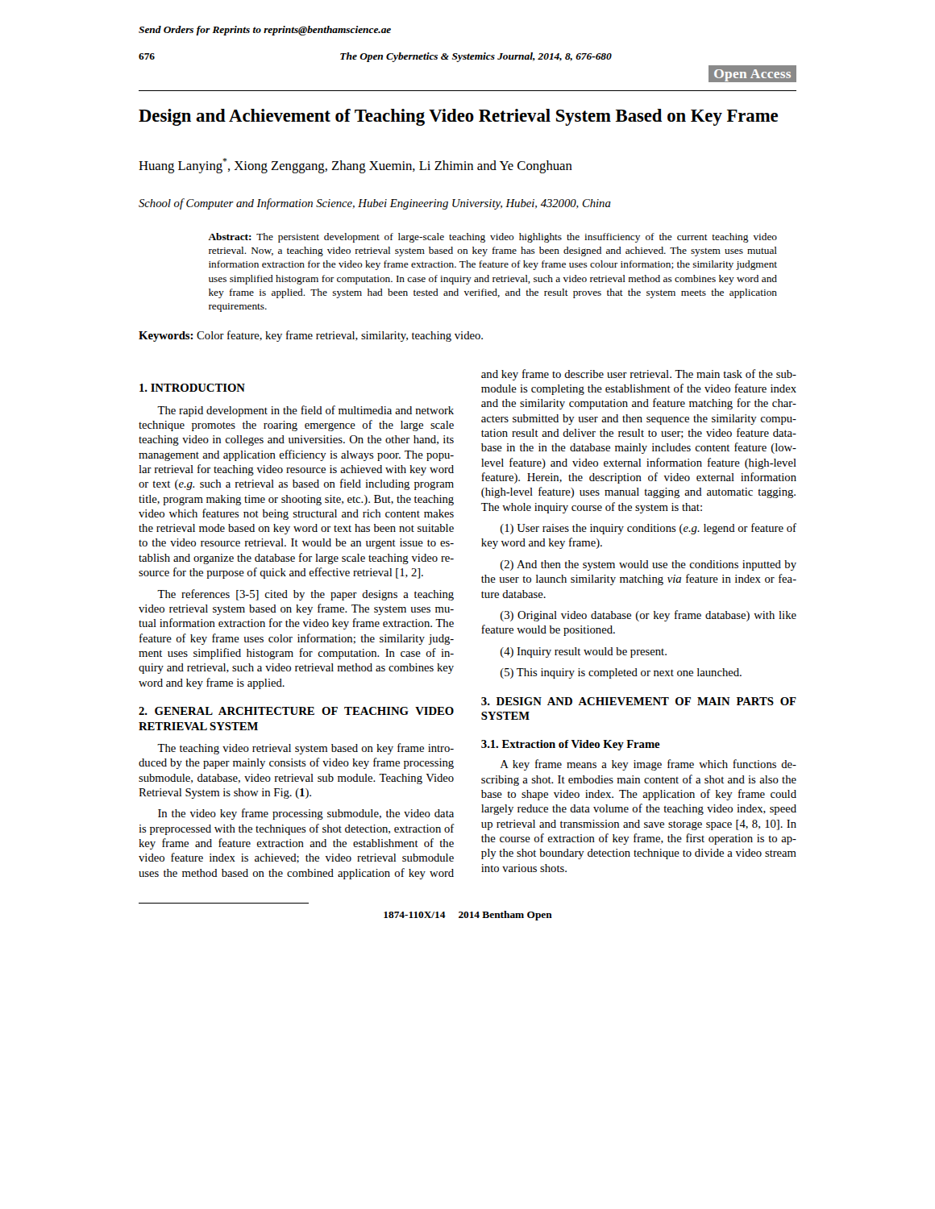Send Orders for Reprints to reprints@benthamscience.ae
676 The Open Cybernetics & Systemics Journal, 2014, 8, 676-680
Open Access
Design and Achievement of Teaching Video Retrieval System Based on Key Frame
Huang Lanying*, Xiong Zenggang, Zhang Xuemin, Li Zhimin and Ye Conghuan
School of Computer and Information Science, Hubei Engineering University, Hubei, 432000, China
Abstract: The persistent development of large-scale teaching video highlights the insufficiency of the current teaching video retrieval. Now, a teaching video retrieval system based on key frame has been designed and achieved. The system uses mutual information extraction for the video key frame extraction. The feature of key frame uses colour information; the similarity judgment uses simplified histogram for computation. In case of inquiry and retrieval, such a video retrieval method as combines key word and key frame is applied. The system had been tested and verified, and the result proves that the system meets the application requirements.
Keywords: Color feature, key frame retrieval, similarity, teaching video.
1. INTRODUCTION
The rapid development in the field of multimedia and network technique promotes the roaring emergence of the large scale teaching video in colleges and universities. On the other hand, its management and application efficiency is always poor. The popular retrieval for teaching video resource is achieved with key word or text (e.g. such a retrieval as based on field including program title, program making time or shooting site, etc.). But, the teaching video which features not being structural and rich content makes the retrieval mode based on key word or text has been not suitable to the video resource retrieval. It would be an urgent issue to establish and organize the database for large scale teaching video resource for the purpose of quick and effective retrieval [1, 2].
The references [3-5] cited by the paper designs a teaching video retrieval system based on key frame. The system uses mutual information extraction for the video key frame extraction. The feature of key frame uses color information; the similarity judgment uses simplified histogram for computation. In case of inquiry and retrieval, such a video retrieval method as combines key word and key frame is applied.
2. GENERAL ARCHITECTURE OF TEACHING VIDEO RETRIEVAL SYSTEM
The teaching video retrieval system based on key frame introduced by the paper mainly consists of video key frame processing submodule, database, video retrieval sub module. Teaching Video Retrieval System is show in Fig. (1).
In the video key frame processing submodule, the video data is preprocessed with the techniques of shot detection, extraction of key frame and feature extraction and the establishment of the video feature index is achieved; the video retrieval submodule uses the method based on the combined application of key word and key frame to describe user retrieval. The main task of the submodule is completing the establishment of the video feature index and the similarity computation and feature matching for the characters submitted by user and then sequence the similarity computation result and deliver the result to user; the video feature database in the in the database mainly includes content feature (low-level feature) and video external information feature (high-level feature). Herein, the description of video external information (high-level feature) uses manual tagging and automatic tagging. The whole inquiry course of the system is that:
(1) User raises the inquiry conditions (e.g. legend or feature of key word and key frame).
(2) And then the system would use the conditions inputted by the user to launch similarity matching via feature in index or feature database.
(3) Original video database (or key frame database) with like feature would be positioned.
(4) Inquiry result would be present.
(5) This inquiry is completed or next one launched.
3. DESIGN AND ACHIEVEMENT OF MAIN PARTS OF SYSTEM
3.1. Extraction of Video Key Frame
A key frame means a key image frame which functions describing a shot. It embodies main content of a shot and is also the base to shape video index. The application of key frame could largely reduce the data volume of the teaching video index, speed up retrieval and transmission and save storage space [4, 8, 10]. In the course of extraction of key frame, the first operation is to apply the shot boundary detection technique to divide a video stream into various shots.
1874-110X/142014 Bentham Open